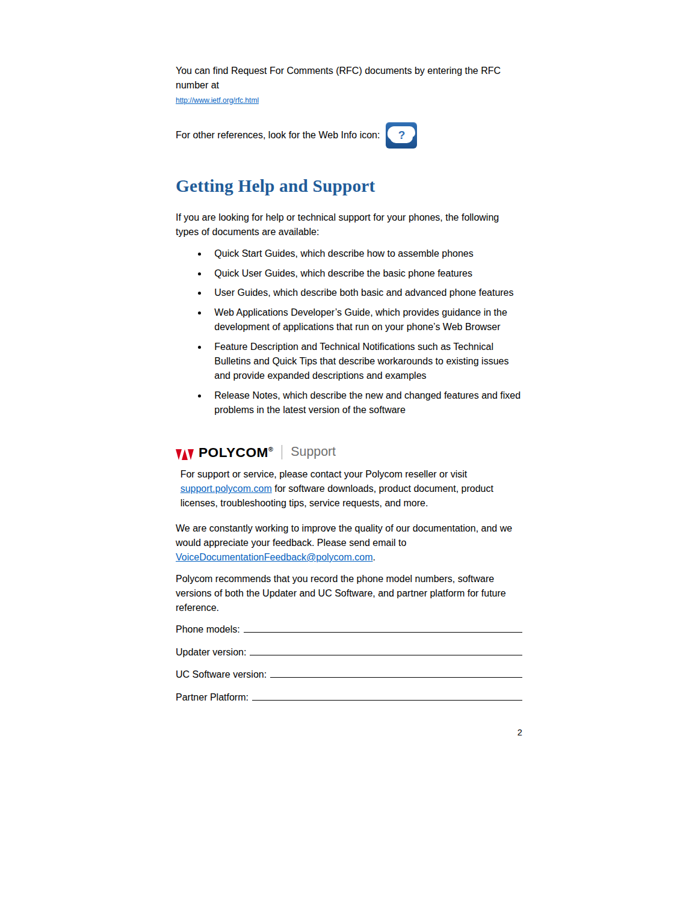You can find Request For Comments (RFC) documents by entering the RFC number at
http://www.ietf.org/rfc.html
For other references, look for the Web Info icon:
Getting Help and Support
If you are looking for help or technical support for your phones, the following types of documents are available:
Quick Start Guides, which describe how to assemble phones
Quick User Guides, which describe the basic phone features
User Guides, which describe both basic and advanced phone features
Web Applications Developer’s Guide, which provides guidance in the development of applications that run on your phone’s Web Browser
Feature Description and Technical Notifications such as Technical Bulletins and Quick Tips that describe workarounds to existing issues and provide expanded descriptions and examples
Release Notes, which describe the new and changed features and fixed problems in the latest version of the software
POLYCOM® Support
For support or service, please contact your Polycom reseller or visit support.polycom.com for software downloads, product document, product licenses, troubleshooting tips, service requests, and more.
We are constantly working to improve the quality of our documentation, and we would appreciate your feedback. Please send email to VoiceDocumentationFeedback@polycom.com.
Polycom recommends that you record the phone model numbers, software versions of both the Updater and UC Software, and partner platform for future reference.
Phone models:
Updater version:
UC Software version:
Partner Platform:
2